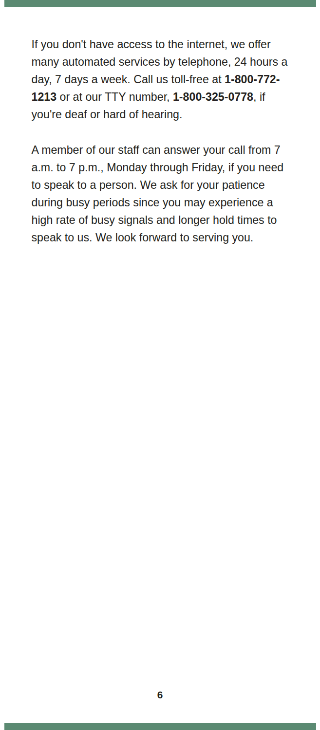If you don't have access to the internet, we offer many automated services by telephone, 24 hours a day, 7 days a week. Call us toll-free at 1-800-772-1213 or at our TTY number, 1-800-325-0778, if you're deaf or hard of hearing.
A member of our staff can answer your call from 7 a.m. to 7 p.m., Monday through Friday, if you need to speak to a person. We ask for your patience during busy periods since you may experience a high rate of busy signals and longer hold times to speak to us. We look forward to serving you.
6